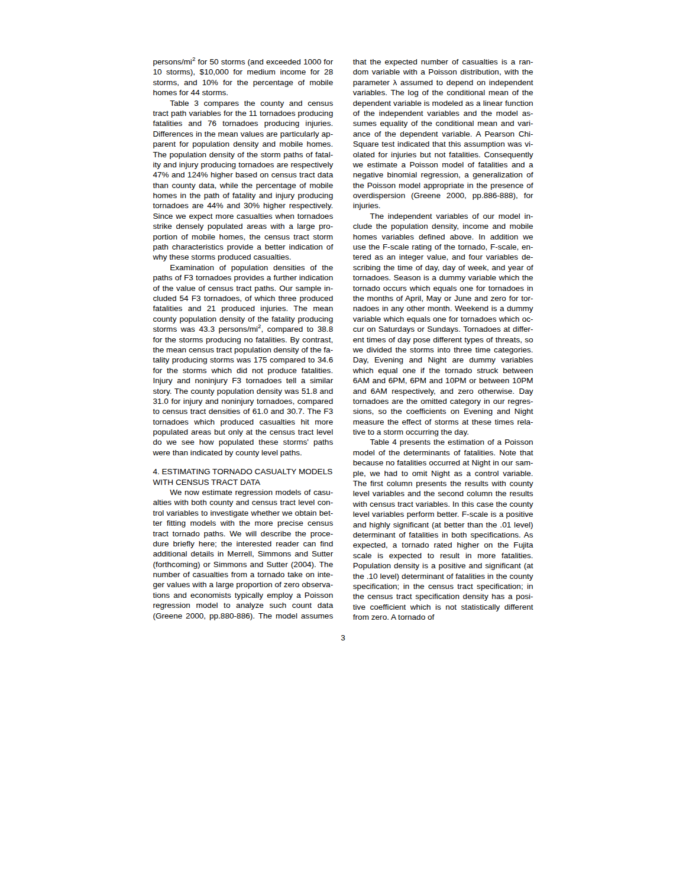persons/mi2 for 50 storms (and exceeded 1000 for 10 storms), $10,000 for medium income for 28 storms, and 10% for the percentage of mobile homes for 44 storms.
Table 3 compares the county and census tract path variables for the 11 tornadoes producing fatalities and 76 tornadoes producing injuries. Differences in the mean values are particularly apparent for population density and mobile homes. The population density of the storm paths of fatality and injury producing tornadoes are respectively 47% and 124% higher based on census tract data than county data, while the percentage of mobile homes in the path of fatality and injury producing tornadoes are 44% and 30% higher respectively. Since we expect more casualties when tornadoes strike densely populated areas with a large proportion of mobile homes, the census tract storm path characteristics provide a better indication of why these storms produced casualties.
Examination of population densities of the paths of F3 tornadoes provides a further indication of the value of census tract paths. Our sample included 54 F3 tornadoes, of which three produced fatalities and 21 produced injuries. The mean county population density of the fatality producing storms was 43.3 persons/mi2, compared to 38.8 for the storms producing no fatalities. By contrast, the mean census tract population density of the fatality producing storms was 175 compared to 34.6 for the storms which did not produce fatalities. Injury and noninjury F3 tornadoes tell a similar story. The county population density was 51.8 and 31.0 for injury and noninjury tornadoes, compared to census tract densities of 61.0 and 30.7. The F3 tornadoes which produced casualties hit more populated areas but only at the census tract level do we see how populated these storms' paths were than indicated by county level paths.
4. ESTIMATING TORNADO CASUALTY MODELS WITH CENSUS TRACT DATA
We now estimate regression models of casualties with both county and census tract level control variables to investigate whether we obtain better fitting models with the more precise census tract tornado paths. We will describe the procedure briefly here; the interested reader can find additional details in Merrell, Simmons and Sutter (forthcoming) or Simmons and Sutter (2004). The number of casualties from a tornado take on integer values with a large proportion of zero observations and economists typically employ a Poisson regression model to analyze such count data (Greene 2000, pp.880-886). The model assumes that the expected number of casualties is a random variable with a Poisson distribution, with the parameter λ assumed to depend on independent variables. The log of the conditional mean of the dependent variable is modeled as a linear function of the independent variables and the model assumes equality of the conditional mean and variance of the dependent variable. A Pearson Chi-Square test indicated that this assumption was violated for injuries but not fatalities. Consequently we estimate a Poisson model of fatalities and a negative binomial regression, a generalization of the Poisson model appropriate in the presence of overdispersion (Greene 2000, pp.886-888), for injuries.
The independent variables of our model include the population density, income and mobile homes variables defined above. In addition we use the F-scale rating of the tornado, F-scale, entered as an integer value, and four variables describing the time of day, day of week, and year of tornadoes. Season is a dummy variable which the tornado occurs which equals one for tornadoes in the months of April, May or June and zero for tornadoes in any other month. Weekend is a dummy variable which equals one for tornadoes which occur on Saturdays or Sundays. Tornadoes at different times of day pose different types of threats, so we divided the storms into three time categories. Day, Evening and Night are dummy variables which equal one if the tornado struck between 6AM and 6PM, 6PM and 10PM or between 10PM and 6AM respectively, and zero otherwise. Day tornadoes are the omitted category in our regressions, so the coefficients on Evening and Night measure the effect of storms at these times relative to a storm occurring the day.
Table 4 presents the estimation of a Poisson model of the determinants of fatalities. Note that because no fatalities occurred at Night in our sample, we had to omit Night as a control variable. The first column presents the results with county level variables and the second column the results with census tract variables. In this case the county level variables perform better. F-scale is a positive and highly significant (at better than the .01 level) determinant of fatalities in both specifications. As expected, a tornado rated higher on the Fujita scale is expected to result in more fatalities. Population density is a positive and significant (at the .10 level) determinant of fatalities in the county specification; in the census tract specification; in the census tract specification density has a positive coefficient which is not statistically different from zero. A tornado of
3